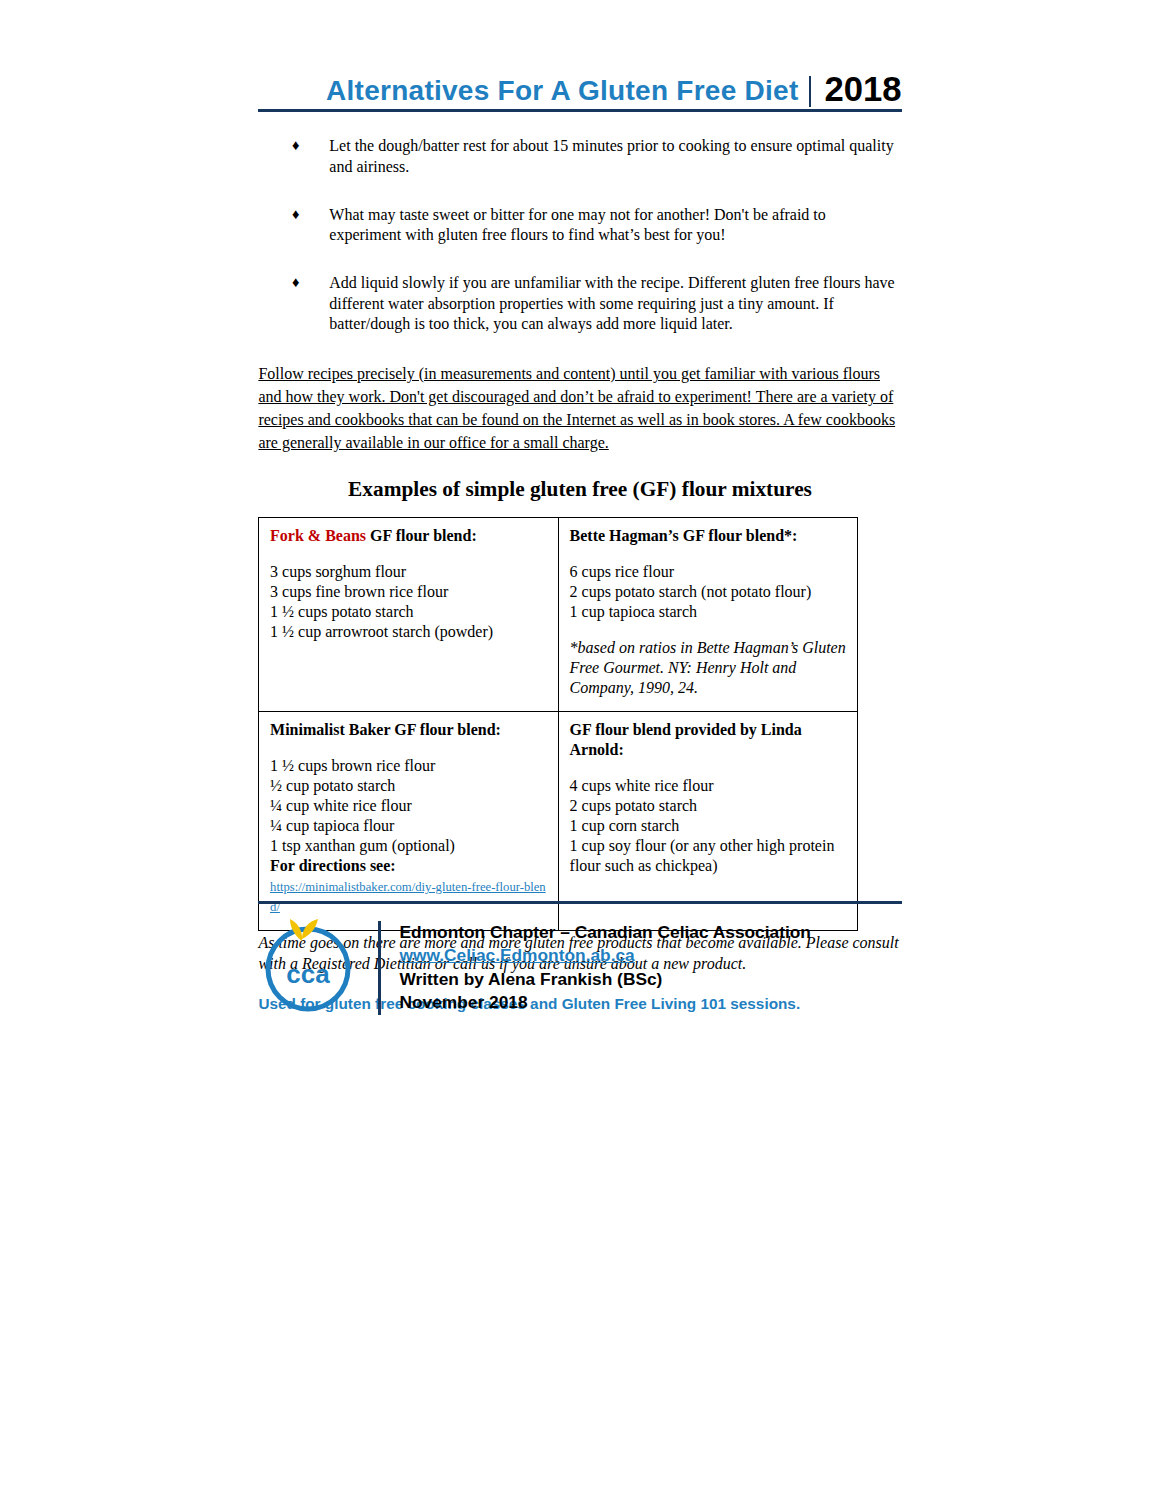Alternatives For A Gluten Free Diet
2018
Let the dough/batter rest for about 15 minutes prior to cooking to ensure optimal quality and airiness.
What may taste sweet or bitter for one may not for another! Don't be afraid to experiment with gluten free flours to find what’s best for you!
Add liquid slowly if you are unfamiliar with the recipe. Different gluten free flours have different water absorption properties with some requiring just a tiny amount. If batter/dough is too thick, you can always add more liquid later.
Follow recipes precisely (in measurements and content) until you get familiar with various flours and how they work. Don't get discouraged and don’t be afraid to experiment! There are a variety of recipes and cookbooks that can be found on the Internet as well as in book stores. A few cookbooks are generally available in our office for a small charge.
Examples of simple gluten free (GF) flour mixtures
| Fork & Beans GF flour blend: 3 cups sorghum flour 3 cups fine brown rice flour 1 ½ cups potato starch 1 ½ cup arrowroot starch (powder) | Bette Hagman’s GF flour blend*: 6 cups rice flour 2 cups potato starch (not potato flour) 1 cup tapioca starch *based on ratios in Bette Hagman’s Gluten Free Gourmet . NY: Henry Holt and Company, 1990, 24. |
| Minimalist Baker GF flour blend: 1 ½ cups brown rice flour ½ cup potato starch ¼ cup white rice flour ¼ cup tapioca flour 1 tsp xanthan gum (optional) For directions see: https://minimalistbaker.com/diy-gluten-free-flour-blend/ | GF flour blend provided by Linda Arnold: 4 cups white rice flour 2 cups potato starch 1 cup corn starch 1 cup soy flour (or any other high protein flour such as chickpea) |
As time goes on there are more and more gluten free products that become available. Please consult with a Registered Dietitian or call us if you are unsure about a new product.
Used for gluten free cooking classes and Gluten Free Living 101 sessions.
cca
Edmonton Chapter – Canadian Celiac Association
www.Celiac.Edmonton.ab.ca
Written by Alena Frankish (BSc)
November 2018